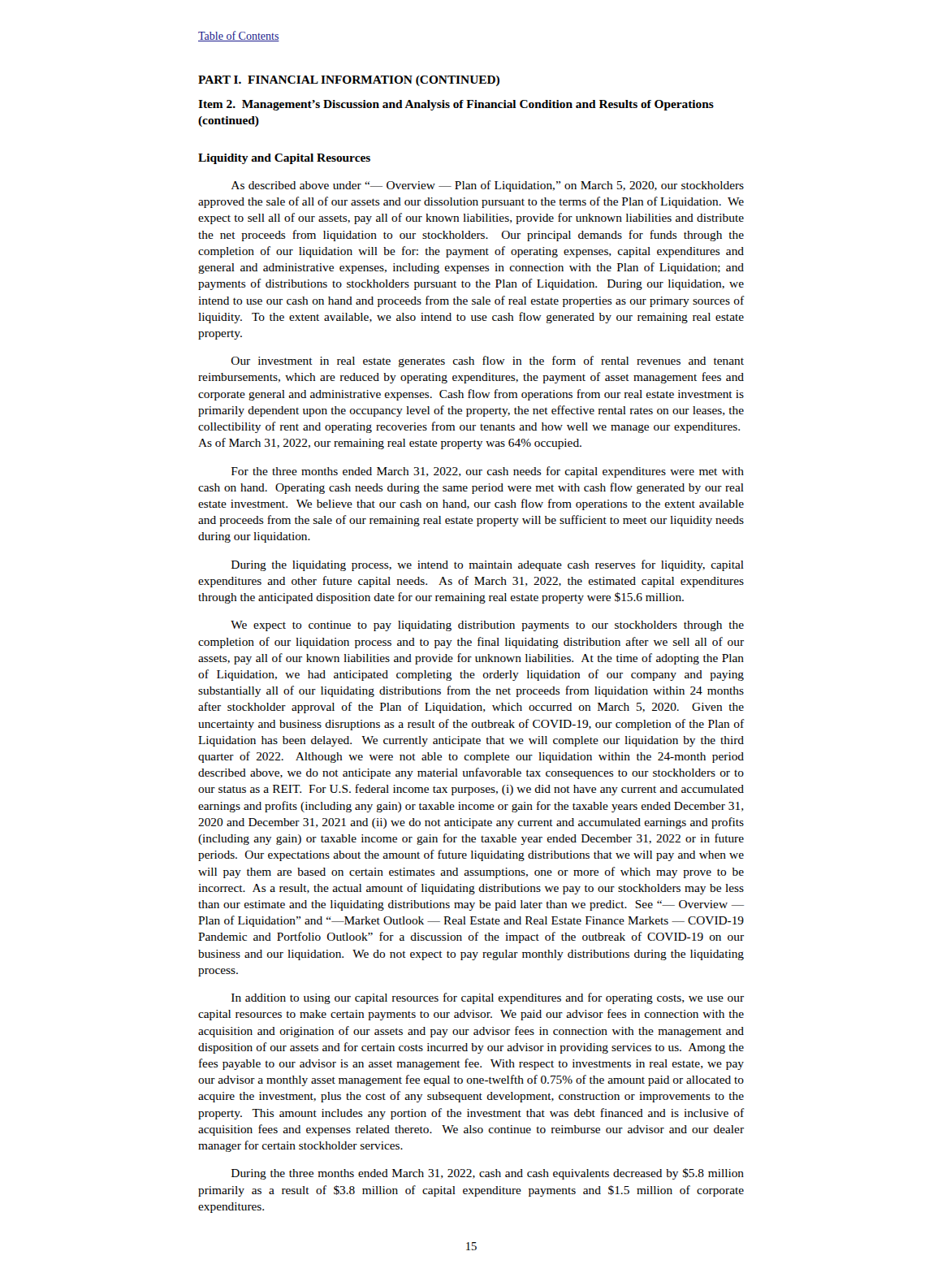Table of Contents
PART I. FINANCIAL INFORMATION (CONTINUED)
Item 2. Management’s Discussion and Analysis of Financial Condition and Results of Operations (continued)
Liquidity and Capital Resources
As described above under “— Overview — Plan of Liquidation,” on March 5, 2020, our stockholders approved the sale of all of our assets and our dissolution pursuant to the terms of the Plan of Liquidation. We expect to sell all of our assets, pay all of our known liabilities, provide for unknown liabilities and distribute the net proceeds from liquidation to our stockholders. Our principal demands for funds through the completion of our liquidation will be for: the payment of operating expenses, capital expenditures and general and administrative expenses, including expenses in connection with the Plan of Liquidation; and payments of distributions to stockholders pursuant to the Plan of Liquidation. During our liquidation, we intend to use our cash on hand and proceeds from the sale of real estate properties as our primary sources of liquidity. To the extent available, we also intend to use cash flow generated by our remaining real estate property.
Our investment in real estate generates cash flow in the form of rental revenues and tenant reimbursements, which are reduced by operating expenditures, the payment of asset management fees and corporate general and administrative expenses. Cash flow from operations from our real estate investment is primarily dependent upon the occupancy level of the property, the net effective rental rates on our leases, the collectibility of rent and operating recoveries from our tenants and how well we manage our expenditures. As of March 31, 2022, our remaining real estate property was 64% occupied.
For the three months ended March 31, 2022, our cash needs for capital expenditures were met with cash on hand. Operating cash needs during the same period were met with cash flow generated by our real estate investment. We believe that our cash on hand, our cash flow from operations to the extent available and proceeds from the sale of our remaining real estate property will be sufficient to meet our liquidity needs during our liquidation.
During the liquidating process, we intend to maintain adequate cash reserves for liquidity, capital expenditures and other future capital needs. As of March 31, 2022, the estimated capital expenditures through the anticipated disposition date for our remaining real estate property were $15.6 million.
We expect to continue to pay liquidating distribution payments to our stockholders through the completion of our liquidation process and to pay the final liquidating distribution after we sell all of our assets, pay all of our known liabilities and provide for unknown liabilities. At the time of adopting the Plan of Liquidation, we had anticipated completing the orderly liquidation of our company and paying substantially all of our liquidating distributions from the net proceeds from liquidation within 24 months after stockholder approval of the Plan of Liquidation, which occurred on March 5, 2020. Given the uncertainty and business disruptions as a result of the outbreak of COVID-19, our completion of the Plan of Liquidation has been delayed. We currently anticipate that we will complete our liquidation by the third quarter of 2022. Although we were not able to complete our liquidation within the 24-month period described above, we do not anticipate any material unfavorable tax consequences to our stockholders or to our status as a REIT. For U.S. federal income tax purposes, (i) we did not have any current and accumulated earnings and profits (including any gain) or taxable income or gain for the taxable years ended December 31, 2020 and December 31, 2021 and (ii) we do not anticipate any current and accumulated earnings and profits (including any gain) or taxable income or gain for the taxable year ended December 31, 2022 or in future periods. Our expectations about the amount of future liquidating distributions that we will pay and when we will pay them are based on certain estimates and assumptions, one or more of which may prove to be incorrect. As a result, the actual amount of liquidating distributions we pay to our stockholders may be less than our estimate and the liquidating distributions may be paid later than we predict. See “— Overview — Plan of Liquidation” and “—Market Outlook — Real Estate and Real Estate Finance Markets — COVID-19 Pandemic and Portfolio Outlook” for a discussion of the impact of the outbreak of COVID-19 on our business and our liquidation. We do not expect to pay regular monthly distributions during the liquidating process.
In addition to using our capital resources for capital expenditures and for operating costs, we use our capital resources to make certain payments to our advisor. We paid our advisor fees in connection with the acquisition and origination of our assets and pay our advisor fees in connection with the management and disposition of our assets and for certain costs incurred by our advisor in providing services to us. Among the fees payable to our advisor is an asset management fee. With respect to investments in real estate, we pay our advisor a monthly asset management fee equal to one-twelfth of 0.75% of the amount paid or allocated to acquire the investment, plus the cost of any subsequent development, construction or improvements to the property. This amount includes any portion of the investment that was debt financed and is inclusive of acquisition fees and expenses related thereto. We also continue to reimburse our advisor and our dealer manager for certain stockholder services.
During the three months ended March 31, 2022, cash and cash equivalents decreased by $5.8 million primarily as a result of $3.8 million of capital expenditure payments and $1.5 million of corporate expenditures.
15